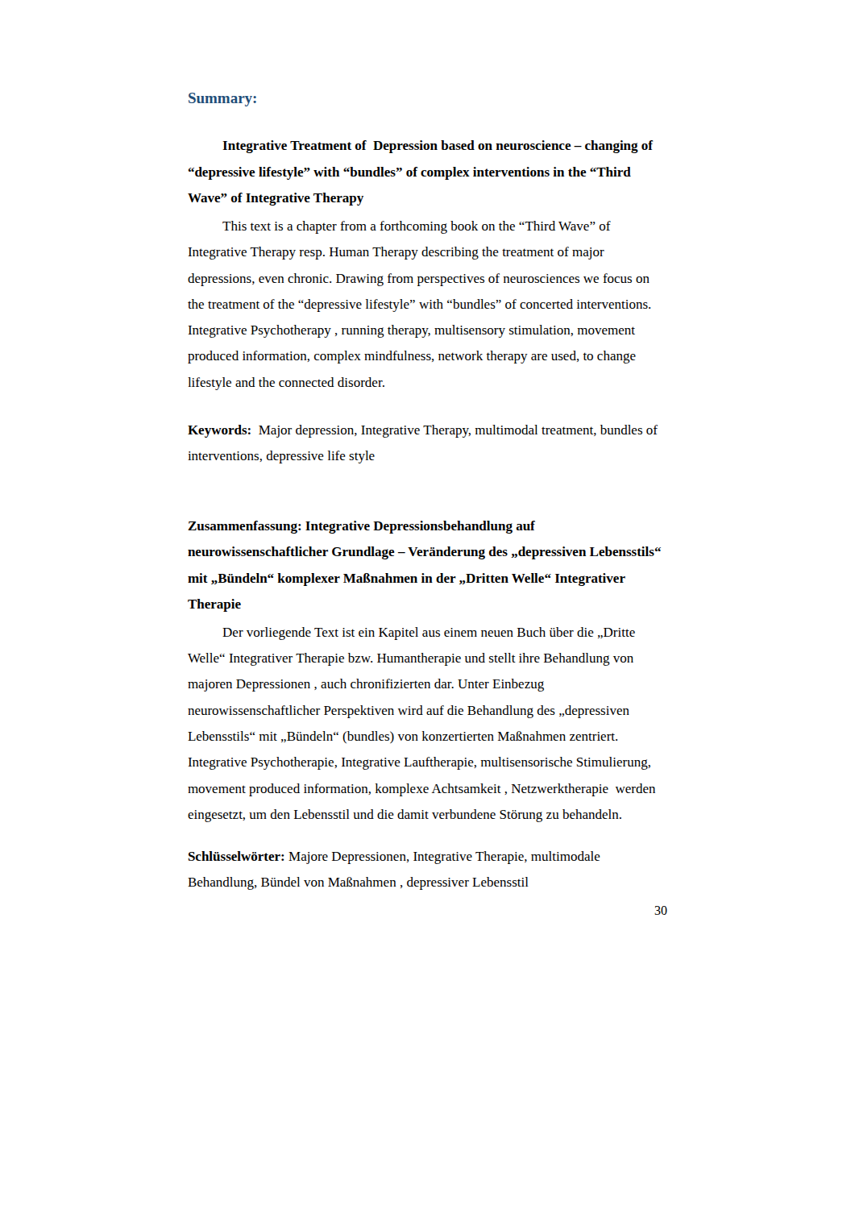Summary:
Integrative Treatment of Depression based on neuroscience – changing of “depressive lifestyle” with “bundles” of complex interventions in the “Third Wave” of Integrative Therapy
This text is a chapter from a forthcoming book on the “Third Wave” of Integrative Therapy resp. Human Therapy describing the treatment of major depressions, even chronic. Drawing from perspectives of neurosciences we focus on the treatment of the “depressive lifestyle” with “bundles” of concerted interventions. Integrative Psychotherapy , running therapy, multisensory stimulation, movement produced information, complex mindfulness, network therapy are used, to change lifestyle and the connected disorder.
Keywords: Major depression, Integrative Therapy, multimodal treatment, bundles of interventions, depressive life style
Zusammenfassung: Integrative Depressionsbehandlung auf neurowissenschaftlicher Grundlage – Veränderung des „depressiven Lebensstils“ mit „Bündeln“ komplexer Maßnahmen in der „Dritten Welle“ Integrativer Therapie
Der vorliegende Text ist ein Kapitel aus einem neuen Buch über die „Dritte Welle“ Integrativer Therapie bzw. Humantherapie und stellt ihre Behandlung von majoren Depressionen , auch chronifizierten dar. Unter Einbezug neurowissenschaftlicher Perspektiven wird auf die Behandlung des „depressiven Lebensstils“ mit „Bündeln“ (bundles) von konzertierten Maßnahmen zentriert. Integrative Psychotherapie, Integrative Lauftherapie, multisensorische Stimulierung, movement produced information, komplexe Achtsamkeit , Netzwerktherapie werden eingesetzt, um den Lebensstil und die damit verbundene Störung zu behandeln.
Schlüsselwörter: Majore Depressionen, Integrative Therapie, multimodale Behandlung, Bündel von Maßnahmen , depressiver Lebensstil
30